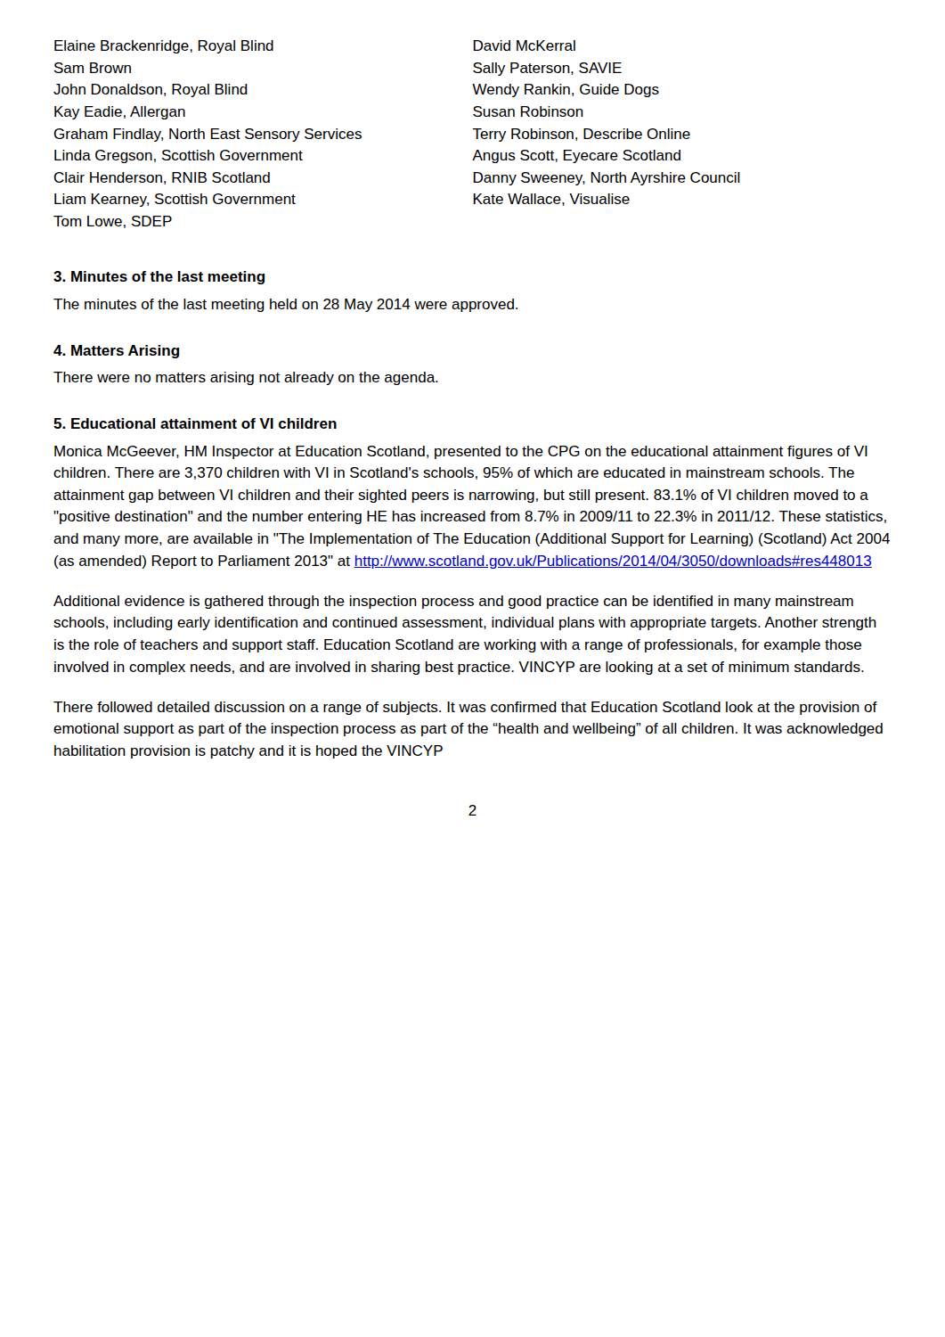| Elaine Brackenridge, Royal Blind Sam Brown John Donaldson, Royal Blind Kay Eadie, Allergan Graham Findlay, North East Sensory Services Linda Gregson, Scottish Government Clair Henderson, RNIB Scotland Liam Kearney, Scottish Government Tom Lowe, SDEP | David McKerral Sally Paterson, SAVIE Wendy Rankin, Guide Dogs Susan Robinson Terry Robinson, Describe Online Angus Scott, Eyecare Scotland Danny Sweeney, North Ayrshire Council Kate Wallace, Visualise |
3. Minutes of the last meeting
The minutes of the last meeting held on 28 May 2014 were approved.
4. Matters Arising
There were no matters arising not already on the agenda.
5. Educational attainment of VI children
Monica McGeever, HM Inspector at Education Scotland, presented to the CPG on the educational attainment figures of VI children. There are 3,370 children with VI in Scotland's schools, 95% of which are educated in mainstream schools. The attainment gap between VI children and their sighted peers is narrowing, but still present. 83.1% of VI children moved to a "positive destination" and the number entering HE has increased from 8.7% in 2009/11 to 22.3% in 2011/12. These statistics, and many more, are available in "The Implementation of The Education (Additional Support for Learning) (Scotland) Act 2004 (as amended) Report to Parliament 2013" at http://www.scotland.gov.uk/Publications/2014/04/3050/downloads#res448013
Additional evidence is gathered through the inspection process and good practice can be identified in many mainstream schools, including early identification and continued assessment, individual plans with appropriate targets. Another strength is the role of teachers and support staff. Education Scotland are working with a range of professionals, for example those involved in complex needs, and are involved in sharing best practice. VINCYP are looking at a set of minimum standards.
There followed detailed discussion on a range of subjects. It was confirmed that Education Scotland look at the provision of emotional support as part of the inspection process as part of the “health and wellbeing” of all children. It was acknowledged habilitation provision is patchy and it is hoped the VINCYP
2